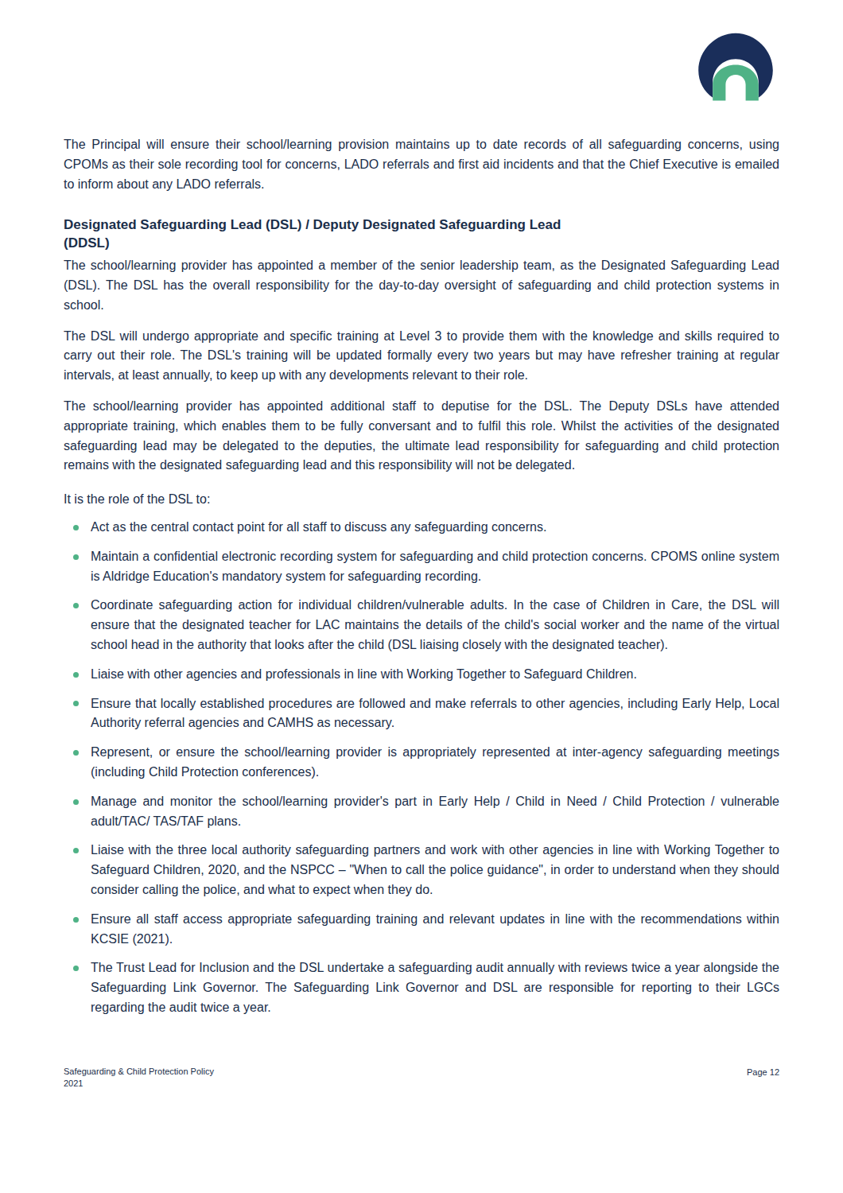The Principal will ensure their school/learning provision maintains up to date records of all safeguarding concerns, using CPOMs as their sole recording tool for concerns, LADO referrals and first aid incidents and that the Chief Executive is emailed to inform about any LADO referrals.
Designated Safeguarding Lead (DSL) / Deputy Designated Safeguarding Lead(DDSL)
The school/learning provider has appointed a member of the senior leadership team, as the Designated Safeguarding Lead (DSL). The DSL has the overall responsibility for the day-to-day oversight of safeguarding and child protection systems in school.
The DSL will undergo appropriate and specific training at Level 3 to provide them with the knowledge and skills required to carry out their role. The DSL's training will be updated formally every two years but may have refresher training at regular intervals, at least annually, to keep up with any developments relevant to their role.
The school/learning provider has appointed additional staff to deputise for the DSL. The Deputy DSLs have attended appropriate training, which enables them to be fully conversant and to fulfil this role. Whilst the activities of the designated safeguarding lead may be delegated to the deputies, the ultimate lead responsibility for safeguarding and child protection remains with the designated safeguarding lead and this responsibility will not be delegated.
It is the role of the DSL to:
Act as the central contact point for all staff to discuss any safeguarding concerns.
Maintain a confidential electronic recording system for safeguarding and child protection concerns. CPOMS online system is Aldridge Education's mandatory system for safeguarding recording.
Coordinate safeguarding action for individual children/vulnerable adults. In the case of Children in Care, the DSL will ensure that the designated teacher for LAC maintains the details of the child's social worker and the name of the virtual school head in the authority that looks after the child (DSL liaising closely with the designated teacher).
Liaise with other agencies and professionals in line with Working Together to Safeguard Children.
Ensure that locally established procedures are followed and make referrals to other agencies, including Early Help, Local Authority referral agencies and CAMHS as necessary.
Represent, or ensure the school/learning provider is appropriately represented at inter-agency safeguarding meetings (including Child Protection conferences).
Manage and monitor the school/learning provider's part in Early Help / Child in Need / Child Protection / vulnerable adult/TAC/ TAS/TAF plans.
Liaise with the three local authority safeguarding partners and work with other agencies in line with Working Together to Safeguard Children, 2020, and the NSPCC – "When to call the police guidance", in order to understand when they should consider calling the police, and what to expect when they do.
Ensure all staff access appropriate safeguarding training and relevant updates in line with the recommendations within KCSIE (2021).
The Trust Lead for Inclusion and the DSL undertake a safeguarding audit annually with reviews twice a year alongside the Safeguarding Link Governor. The Safeguarding Link Governor and DSL are responsible for reporting to their LGCs regarding the audit twice a year.
Safeguarding & Child Protection Policy
2021
Page 12